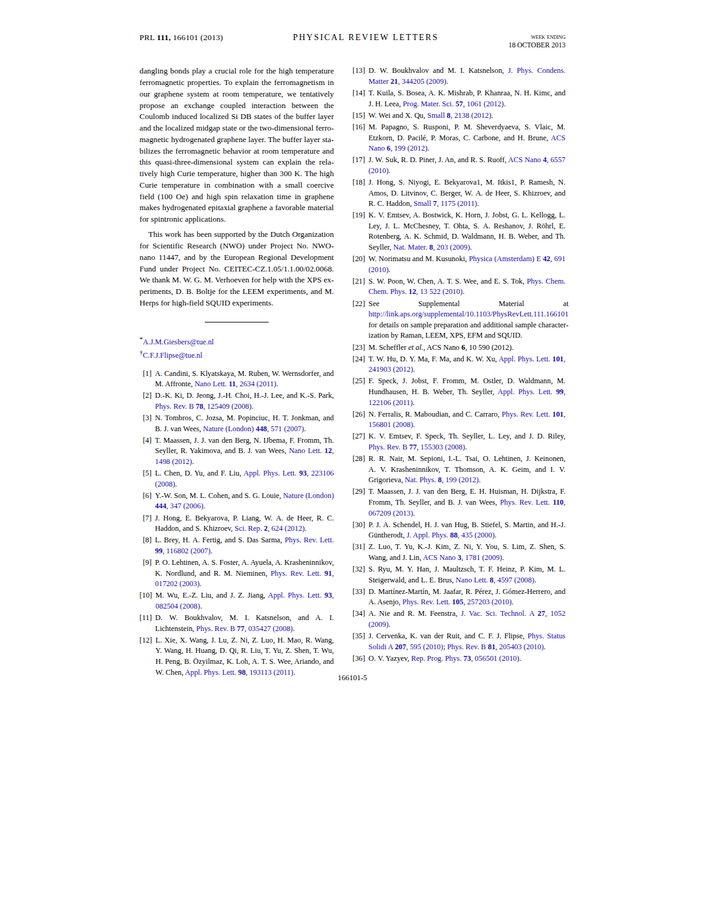PRL 111, 166101 (2013)
PHYSICAL REVIEW LETTERS
week ending18 OCTOBER 2013
dangling bonds play a crucial role for the high temperature ferromagnetic properties. To explain the ferromagnetism in our graphene system at room temperature, we tentatively propose an exchange coupled interaction between the Coulomb induced localized Si DB states of the buffer layer and the localized midgap state or the two-dimensional ferromagnetic hydrogenated graphene layer. The buffer layer stabilizes the ferromagnetic behavior at room temperature and this quasi-three-dimensional system can explain the relatively high Curie temperature, higher than 300 K. The high Curie temperature in combination with a small coercive field (100 Oe) and high spin relaxation time in graphene makes hydrogenated epitaxial graphene a favorable material for spintronic applications.
This work has been supported by the Dutch Organization for Scientific Research (NWO) under Project No. NWO-nano 11447, and by the European Regional Development Fund under Project No. CEITEC-CZ.1.05/1.1.00/02.0068. We thank M. W. G. M. Verhoeven for help with the XPS experiments, D. B. Boltje for the LEEM experiments, and M. Herps for high-field SQUID experiments.
*A.J.M.Giesbers@tue.nl
†C.F.J.Flipse@tue.nl
[1] A. Candini, S. Klyatskaya, M. Ruben, W. Wernsdorfer, and M. Affronte, Nano Lett. 11, 2634 (2011).
[2] D.-K. Ki, D. Jeong, J.-H. Choi, H.-J. Lee, and K.-S. Park, Phys. Rev. B 78, 125409 (2008).
[3] N. Tombros, C. Jozsa, M. Popinciuc, H. T. Jonkman, and B. J. van Wees, Nature (London) 448, 571 (2007).
[4] T. Maassen, J. J. van den Berg, N. IJbema, F. Fromm, Th. Seyller, R. Yakimova, and B. J. van Wees, Nano Lett. 12, 1498 (2012).
[5] L. Chen, D. Yu, and F. Liu, Appl. Phys. Lett. 93, 223106 (2008).
[6] Y.-W. Son, M. L. Cohen, and S. G. Louie, Nature (London) 444, 347 (2006).
[7] J. Hong, E. Bekyarova, P. Liang, W. A. de Heer, R. C. Haddon, and S. Khizroev, Sci. Rep. 2, 624 (2012).
[8] L. Brey, H. A. Fertig, and S. Das Sarma, Phys. Rev. Lett. 99, 116802 (2007).
[9] P. O. Lehtinen, A. S. Foster, A. Ayuela, A. Krasheninnikov, K. Nordlund, and R. M. Nieminen, Phys. Rev. Lett. 91, 017202 (2003).
[10] M. Wu, E.-Z. Liu, and J. Z. Jiang, Appl. Phys. Lett. 93, 082504 (2008).
[11] D. W. Boukhvalov, M. I. Katsnelson, and A. I. Lichtenstein, Phys. Rev. B 77, 035427 (2008).
[12] L. Xie, X. Wang, J. Lu, Z. Ni, Z. Luo, H. Mao, R. Wang, Y. Wang, H. Huang, D. Qi, R. Liu, T. Yu, Z. Shen, T. Wu, H. Peng, B. Özyilmaz, K. Loh, A. T. S. Wee, Ariando, and W. Chen, Appl. Phys. Lett. 98, 193113 (2011).
[13] D. W. Boukhvalov and M. I. Katsnelson, J. Phys. Condens. Matter 21, 344205 (2009).
[14] T. Kuila, S. Bosea, A. K. Mishrab, P. Khanraa, N. H. Kimc, and J. H. Leea, Prog. Mater. Sci. 57, 1061 (2012).
[15] W. Wei and X. Qu, Small 8, 2138 (2012).
[16] M. Papagno, S. Rusponi, P. M. Sheverdyaeva, S. Vlaic, M. Etzkorn, D. Pacilé, P. Moras, C. Carbone, and H. Brune, ACS Nano 6, 199 (2012).
[17] J. W. Suk, R. D. Piner, J. An, and R. S. Ruoff, ACS Nano 4, 6557 (2010).
[18] J. Hong, S. Niyogi, E. Bekyarova1, M. Itkis1, P. Ramesh, N. Amos, D. Litvinov, C. Berger, W. A. de Heer, S. Khizroev, and R. C. Haddon, Small 7, 1175 (2011).
[19] K. V. Emtsev, A. Bostwick, K. Horn, J. Jobst, G. L. Kellogg, L. Ley, J. L. McChesney, T. Ohta, S. A. Reshanov, J. Röhrl, E. Rotenberg, A. K. Schmid, D. Waldmann, H. B. Weber, and Th. Seyller, Nat. Mater. 8, 203 (2009).
[20] W. Norimatsu and M. Kusunoki, Physica (Amsterdam) E 42, 691 (2010).
[21] S. W. Poon, W. Chen, A. T. S. Wee, and E. S. Tok, Phys. Chem. Chem. Phys. 12, 13 522 (2010).
[22] See Supplemental Material at http://link.aps.org/supplemental/10.1103/PhysRevLett.111.166101 for details on sample preparation and additional sample characterization by Raman, LEEM, XPS, EFM and SQUID.
[23] M. Scheffler et al., ACS Nano 6, 10 590 (2012).
[24] T. W. Hu, D. Y. Ma, F. Ma, and K. W. Xu, Appl. Phys. Lett. 101, 241903 (2012).
[25] F. Speck, J. Jobst, F. Fromm, M. Ostler, D. Waldmann, M. Hundhausen, H. B. Weber, Th. Seyller, Appl. Phys. Lett. 99, 122106 (2011).
[26] N. Ferralis, R. Maboudian, and C. Carraro, Phys. Rev. Lett. 101, 156801 (2008).
[27] K. V. Emtsev, F. Speck, Th. Seyller, L. Ley, and J. D. Riley, Phys. Rev. B 77, 155303 (2008).
[28] R. R. Nair, M. Sepioni, I.-L. Tsai, O. Lehtinen, J. Keinonen, A. V. Krasheninnikov, T. Thomson, A. K. Geim, and I. V. Grigorieva, Nat. Phys. 8, 199 (2012).
[29] T. Maassen, J. J. van den Berg, E. H. Huisman, H. Dijkstra, F. Fromm, Th. Seyller, and B. J. van Wees, Phys. Rev. Lett. 110, 067209 (2013).
[30] P. J. A. Schendel, H. J. van Hug, B. Stiefel, S. Martin, and H.-J. Güntherodt, J. Appl. Phys. 88, 435 (2000).
[31] Z. Luo, T. Yu, K.-J. Kim, Z. Ni, Y. You, S. Lim, Z. Shen, S. Wang, and J. Lin, ACS Nano 3, 1781 (2009).
[32] S. Ryu, M. Y. Han, J. Maultzsch, T. F. Heinz, P. Kim, M. L. Steigerwald, and L. E. Brus, Nano Lett. 8, 4597 (2008).
[33] D. Martínez-Martín, M. Jaafar, R. Pérez, J. Gómez-Herrero, and A. Asenjo, Phys. Rev. Lett. 105, 257203 (2010).
[34] A. Nie and R. M. Feenstra, J. Vac. Sci. Technol. A 27, 1052 (2009).
[35] J. Cervenka, K. van der Ruit, and C. F. J. Flipse, Phys. Status Solidi A 207, 595 (2010); Phys. Rev. B 81, 205403 (2010).
[36] O. V. Yazyev, Rep. Prog. Phys. 73, 056501 (2010).
166101-5